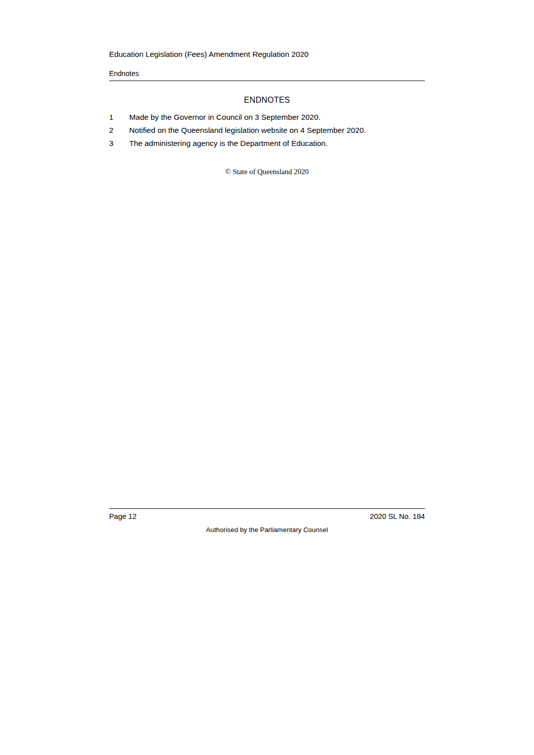Education Legislation (Fees) Amendment Regulation 2020
Endnotes
ENDNOTES
1 Made by the Governor in Council on 3 September 2020.
2 Notified on the Queensland legislation website on 4 September 2020.
3 The administering agency is the Department of Education.
© State of Queensland 2020
Page 12 2020 SL No. 184
Authorised by the Parliamentary Counsel